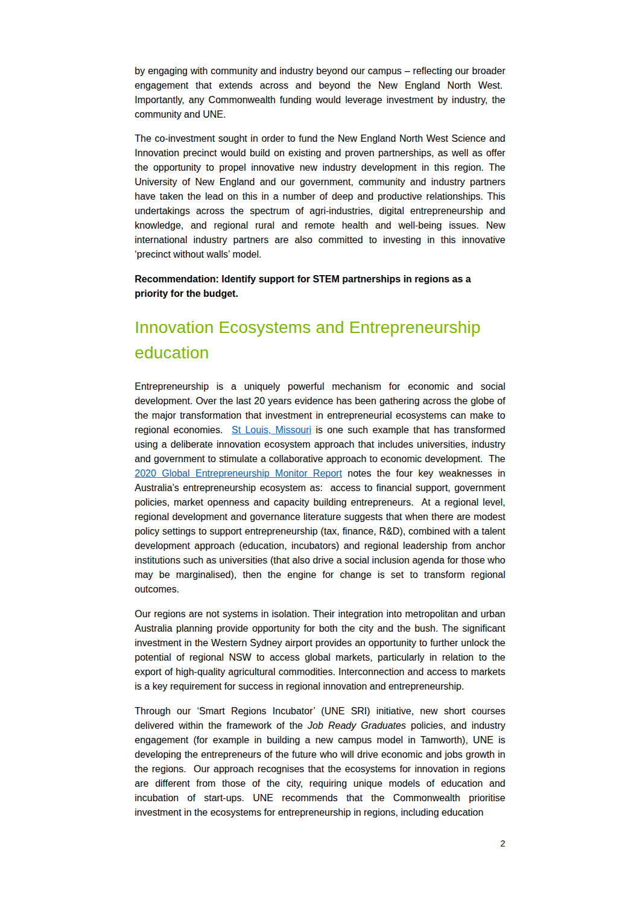by engaging with community and industry beyond our campus – reflecting our broader engagement that extends across and beyond the New England North West. Importantly, any Commonwealth funding would leverage investment by industry, the community and UNE.
The co-investment sought in order to fund the New England North West Science and Innovation precinct would build on existing and proven partnerships, as well as offer the opportunity to propel innovative new industry development in this region. The University of New England and our government, community and industry partners have taken the lead on this in a number of deep and productive relationships. This undertakings across the spectrum of agri-industries, digital entrepreneurship and knowledge, and regional rural and remote health and well-being issues. New international industry partners are also committed to investing in this innovative ‘precinct without walls’ model.
Recommendation: Identify support for STEM partnerships in regions as a priority for the budget.
Innovation Ecosystems and Entrepreneurship education
Entrepreneurship is a uniquely powerful mechanism for economic and social development. Over the last 20 years evidence has been gathering across the globe of the major transformation that investment in entrepreneurial ecosystems can make to regional economies. St Louis, Missouri is one such example that has transformed using a deliberate innovation ecosystem approach that includes universities, industry and government to stimulate a collaborative approach to economic development. The 2020 Global Entrepreneurship Monitor Report notes the four key weaknesses in Australia’s entrepreneurship ecosystem as: access to financial support, government policies, market openness and capacity building entrepreneurs. At a regional level, regional development and governance literature suggests that when there are modest policy settings to support entrepreneurship (tax, finance, R&D), combined with a talent development approach (education, incubators) and regional leadership from anchor institutions such as universities (that also drive a social inclusion agenda for those who may be marginalised), then the engine for change is set to transform regional outcomes.
Our regions are not systems in isolation. Their integration into metropolitan and urban Australia planning provide opportunity for both the city and the bush. The significant investment in the Western Sydney airport provides an opportunity to further unlock the potential of regional NSW to access global markets, particularly in relation to the export of high-quality agricultural commodities. Interconnection and access to markets is a key requirement for success in regional innovation and entrepreneurship.
Through our ‘Smart Regions Incubator’ (UNE SRI) initiative, new short courses delivered within the framework of the Job Ready Graduates policies, and industry engagement (for example in building a new campus model in Tamworth), UNE is developing the entrepreneurs of the future who will drive economic and jobs growth in the regions. Our approach recognises that the ecosystems for innovation in regions are different from those of the city, requiring unique models of education and incubation of start-ups. UNE recommends that the Commonwealth prioritise investment in the ecosystems for entrepreneurship in regions, including education
2